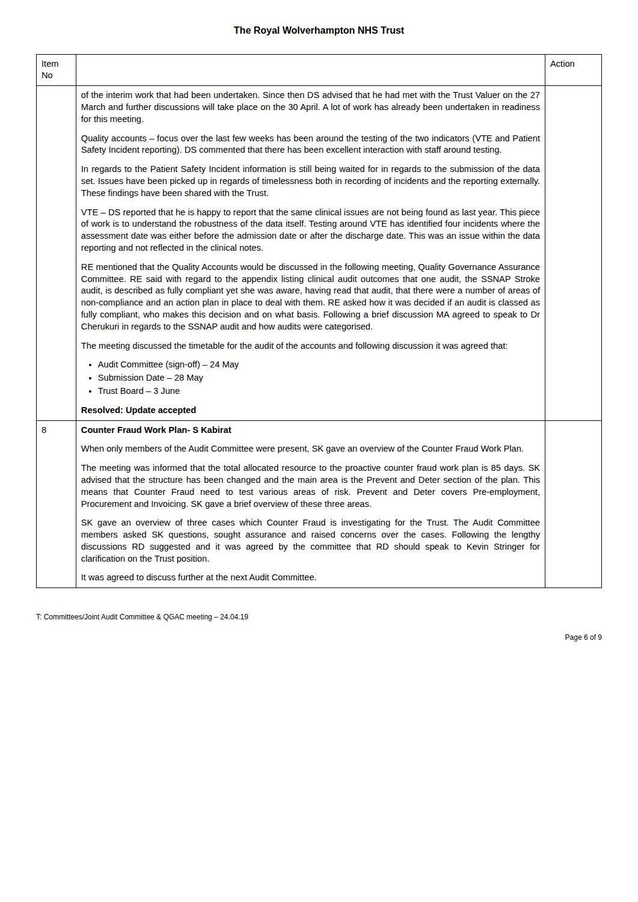The Royal Wolverhampton NHS Trust
| Item No | | Action |
| --- | --- | --- |
| | of the interim work that had been undertaken. Since then DS advised that he had met with the Trust Valuer on the 27 March and further discussions will take place on the 30 April. A lot of work has already been undertaken in readiness for this meeting. Quality accounts – focus over the last few weeks has been around the testing of the two indicators (VTE and Patient Safety Incident reporting). DS commented that there has been excellent interaction with staff around testing. In regards to the Patient Safety Incident information is still being waited for in regards to the submission of the data set. Issues have been picked up in regards of timelessness both in recording of incidents and the reporting externally. These findings have been shared with the Trust. VTE – DS reported that he is happy to report that the same clinical issues are not being found as last year. This piece of work is to understand the robustness of the data itself. Testing around VTE has identified four incidents where the assessment date was either before the admission date or after the discharge date. This was an issue within the data reporting and not reflected in the clinical notes. RE mentioned that the Quality Accounts would be discussed in the following meeting, Quality Governance Assurance Committee. RE said with regard to the appendix listing clinical audit outcomes that one audit, the SSNAP Stroke audit, is described as fully compliant yet she was aware, having read that audit, that there were a number of areas of non-compliance and an action plan in place to deal with them. RE asked how it was decided if an audit is classed as fully compliant, who makes this decision and on what basis. Following a brief discussion MA agreed to speak to Dr Cherukuri in regards to the SSNAP audit and how audits were categorised. The meeting discussed the timetable for the audit of the accounts and following discussion it was agreed that: Audit Committee (sign-off) – 24 May Submission Date – 28 May Trust Board – 3 June Resolved: Update accepted | |
| 8 | Counter Fraud Work Plan- S Kabirat When only members of the Audit Committee were present, SK gave an overview of the Counter Fraud Work Plan. The meeting was informed that the total allocated resource to the proactive counter fraud work plan is 85 days. SK advised that the structure has been changed and the main area is the Prevent and Deter section of the plan. This means that Counter Fraud need to test various areas of risk. Prevent and Deter covers Pre-employment, Procurement and Invoicing. SK gave a brief overview of these three areas. SK gave an overview of three cases which Counter Fraud is investigating for the Trust. The Audit Committee members asked SK questions, sought assurance and raised concerns over the cases. Following the lengthy discussions RD suggested and it was agreed by the committee that RD should speak to Kevin Stringer for clarification on the Trust position. It was agreed to discuss further at the next Audit Committee. | |
T: Committees/Joint Audit Committee & QGAC meeting – 24.04.19
Page 6 of 9